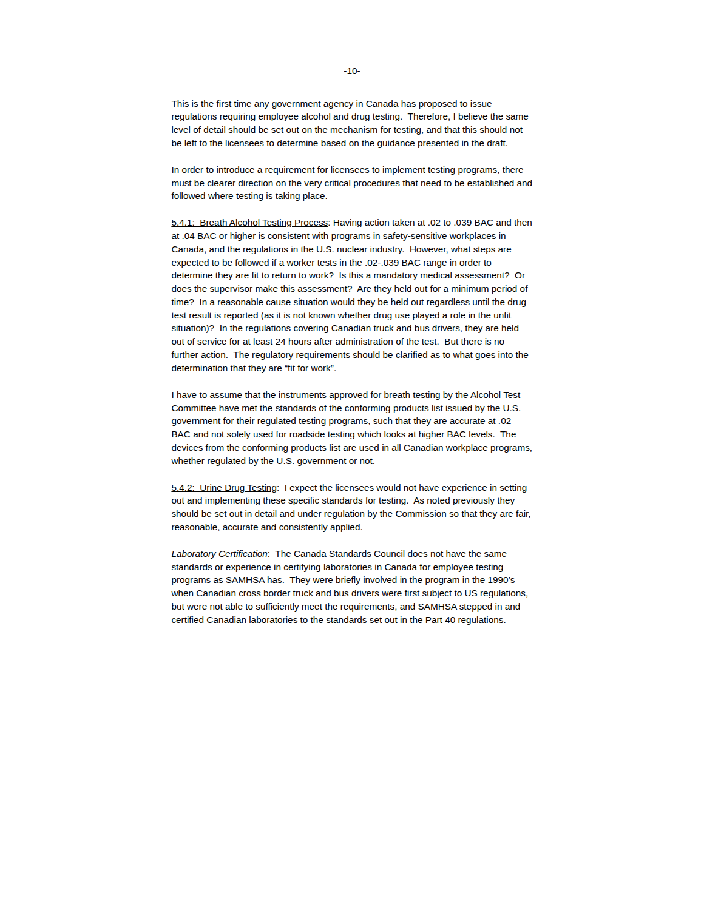-10-
This is the first time any government agency in Canada has proposed to issue regulations requiring employee alcohol and drug testing. Therefore, I believe the same level of detail should be set out on the mechanism for testing, and that this should not be left to the licensees to determine based on the guidance presented in the draft.
In order to introduce a requirement for licensees to implement testing programs, there must be clearer direction on the very critical procedures that need to be established and followed where testing is taking place.
5.4.1: Breath Alcohol Testing Process: Having action taken at .02 to .039 BAC and then at .04 BAC or higher is consistent with programs in safety-sensitive workplaces in Canada, and the regulations in the U.S. nuclear industry. However, what steps are expected to be followed if a worker tests in the .02-.039 BAC range in order to determine they are fit to return to work? Is this a mandatory medical assessment? Or does the supervisor make this assessment? Are they held out for a minimum period of time? In a reasonable cause situation would they be held out regardless until the drug test result is reported (as it is not known whether drug use played a role in the unfit situation)? In the regulations covering Canadian truck and bus drivers, they are held out of service for at least 24 hours after administration of the test. But there is no further action. The regulatory requirements should be clarified as to what goes into the determination that they are “fit for work”.
I have to assume that the instruments approved for breath testing by the Alcohol Test Committee have met the standards of the conforming products list issued by the U.S. government for their regulated testing programs, such that they are accurate at .02 BAC and not solely used for roadside testing which looks at higher BAC levels. The devices from the conforming products list are used in all Canadian workplace programs, whether regulated by the U.S. government or not.
5.4.2: Urine Drug Testing: I expect the licensees would not have experience in setting out and implementing these specific standards for testing. As noted previously they should be set out in detail and under regulation by the Commission so that they are fair, reasonable, accurate and consistently applied.
Laboratory Certification: The Canada Standards Council does not have the same standards or experience in certifying laboratories in Canada for employee testing programs as SAMHSA has. They were briefly involved in the program in the 1990’s when Canadian cross border truck and bus drivers were first subject to US regulations, but were not able to sufficiently meet the requirements, and SAMHSA stepped in and certified Canadian laboratories to the standards set out in the Part 40 regulations.